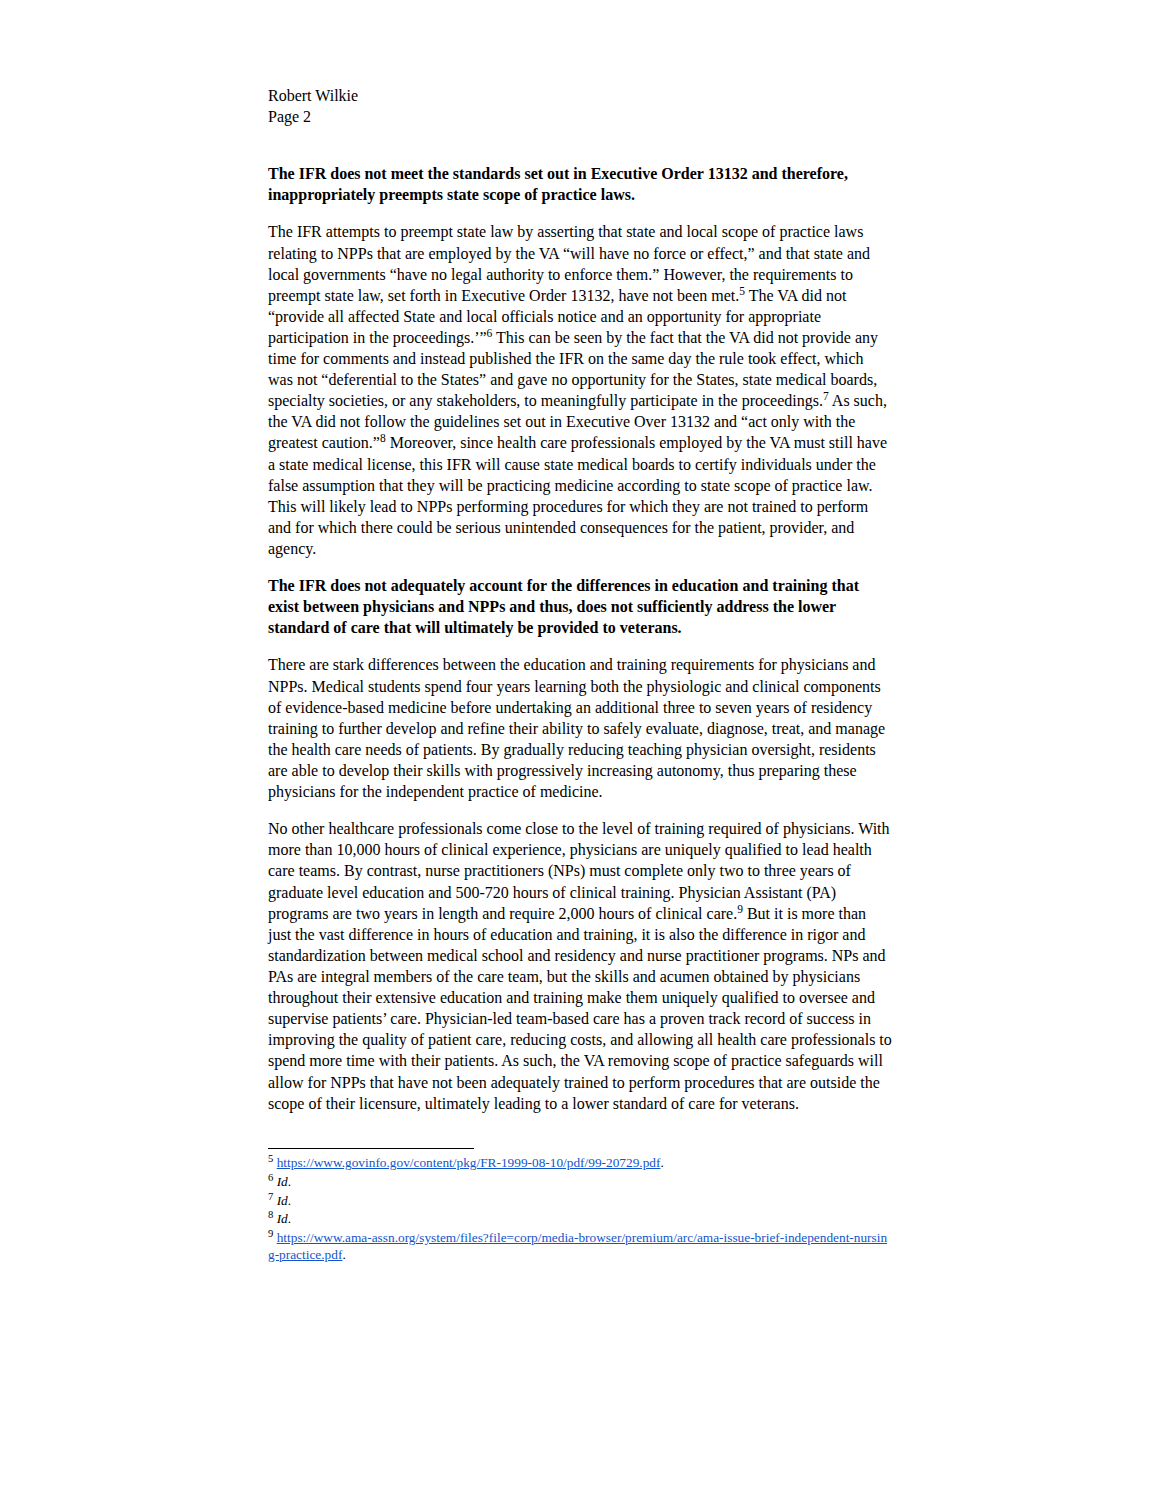Robert Wilkie
Page 2
The IFR does not meet the standards set out in Executive Order 13132 and therefore, inappropriately preempts state scope of practice laws.
The IFR attempts to preempt state law by asserting that state and local scope of practice laws relating to NPPs that are employed by the VA “will have no force or effect,” and that state and local governments “have no legal authority to enforce them.” However, the requirements to preempt state law, set forth in Executive Order 13132, have not been met.5 The VA did not “provide all affected State and local officials notice and an opportunity for appropriate participation in the proceedings.’”6 This can be seen by the fact that the VA did not provide any time for comments and instead published the IFR on the same day the rule took effect, which was not “deferential to the States” and gave no opportunity for the States, state medical boards, specialty societies, or any stakeholders, to meaningfully participate in the proceedings.7 As such, the VA did not follow the guidelines set out in Executive Over 13132 and “act only with the greatest caution.”8 Moreover, since health care professionals employed by the VA must still have a state medical license, this IFR will cause state medical boards to certify individuals under the false assumption that they will be practicing medicine according to state scope of practice law. This will likely lead to NPPs performing procedures for which they are not trained to perform and for which there could be serious unintended consequences for the patient, provider, and agency.
The IFR does not adequately account for the differences in education and training that exist between physicians and NPPs and thus, does not sufficiently address the lower standard of care that will ultimately be provided to veterans.
There are stark differences between the education and training requirements for physicians and NPPs. Medical students spend four years learning both the physiologic and clinical components of evidence-based medicine before undertaking an additional three to seven years of residency training to further develop and refine their ability to safely evaluate, diagnose, treat, and manage the health care needs of patients. By gradually reducing teaching physician oversight, residents are able to develop their skills with progressively increasing autonomy, thus preparing these physicians for the independent practice of medicine.
No other healthcare professionals come close to the level of training required of physicians. With more than 10,000 hours of clinical experience, physicians are uniquely qualified to lead health care teams. By contrast, nurse practitioners (NPs) must complete only two to three years of graduate level education and 500-720 hours of clinical training. Physician Assistant (PA) programs are two years in length and require 2,000 hours of clinical care.9 But it is more than just the vast difference in hours of education and training, it is also the difference in rigor and standardization between medical school and residency and nurse practitioner programs. NPs and PAs are integral members of the care team, but the skills and acumen obtained by physicians throughout their extensive education and training make them uniquely qualified to oversee and supervise patients’ care. Physician-led team-based care has a proven track record of success in improving the quality of patient care, reducing costs, and allowing all health care professionals to spend more time with their patients. As such, the VA removing scope of practice safeguards will allow for NPPs that have not been adequately trained to perform procedures that are outside the scope of their licensure, ultimately leading to a lower standard of care for veterans.
5 https://www.govinfo.gov/content/pkg/FR-1999-08-10/pdf/99-20729.pdf.
6 Id.
7 Id.
8 Id.
9 https://www.ama-assn.org/system/files?file=corp/media-browser/premium/arc/ama-issue-brief-independent-nursing-practice.pdf.